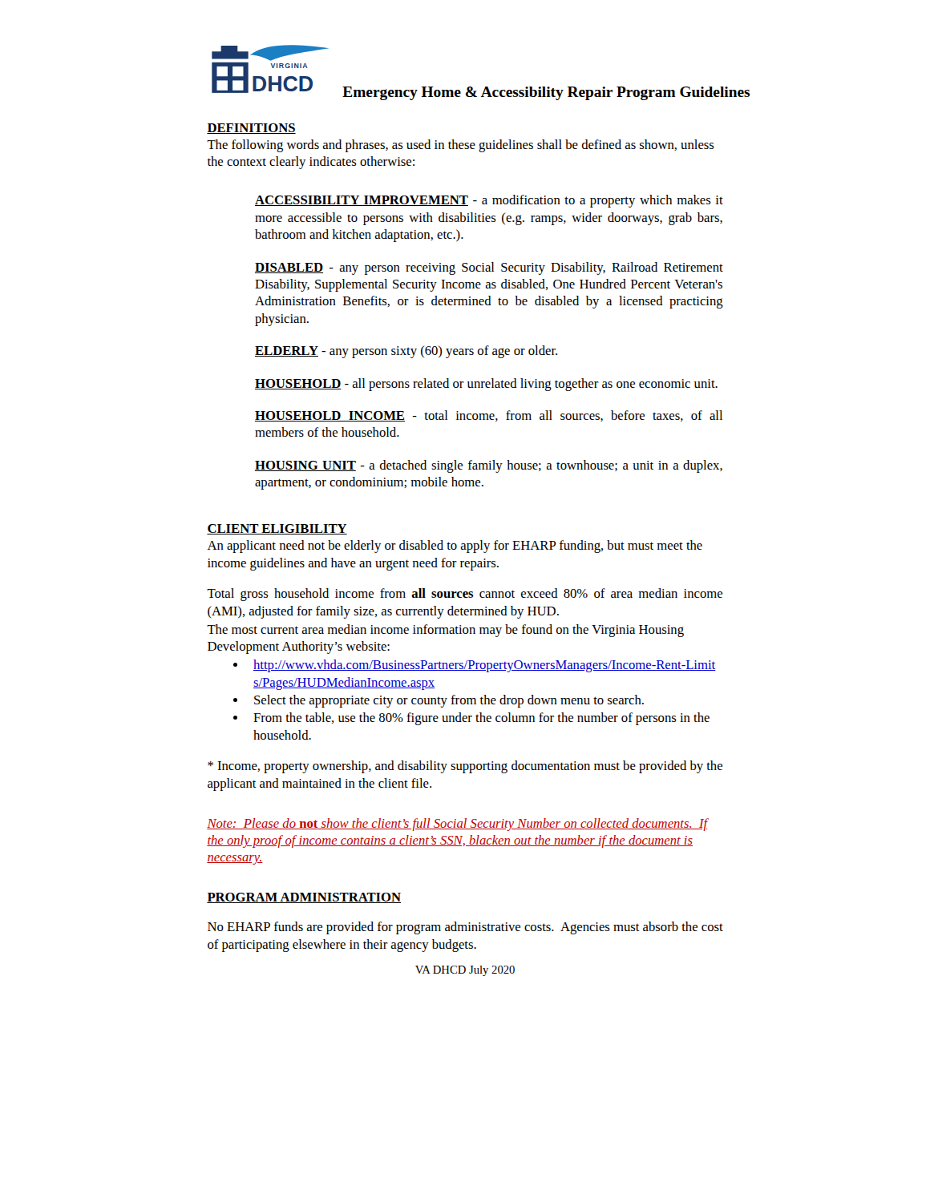VIRGINIA DHCD
Emergency Home & Accessibility Repair Program Guidelines
DEFINITIONS
The following words and phrases, as used in these guidelines shall be defined as shown, unless the context clearly indicates otherwise:
ACCESSIBILITY IMPROVEMENT - a modification to a property which makes it more accessible to persons with disabilities (e.g. ramps, wider doorways, grab bars, bathroom and kitchen adaptation, etc.).
DISABLED - any person receiving Social Security Disability, Railroad Retirement Disability, Supplemental Security Income as disabled, One Hundred Percent Veteran's Administration Benefits, or is determined to be disabled by a licensed practicing physician.
ELDERLY - any person sixty (60) years of age or older.
HOUSEHOLD - all persons related or unrelated living together as one economic unit.
HOUSEHOLD INCOME - total income, from all sources, before taxes, of all members of the household.
HOUSING UNIT - a detached single family house; a townhouse; a unit in a duplex, apartment, or condominium; mobile home.
CLIENT ELIGIBILITY
An applicant need not be elderly or disabled to apply for EHARP funding, but must meet the income guidelines and have an urgent need for repairs.
Total gross household income from all sources cannot exceed 80% of area median income (AMI), adjusted for family size, as currently determined by HUD.
The most current area median income information may be found on the Virginia Housing Development Authority’s website:
http://www.vhda.com/BusinessPartners/PropertyOwnersManagers/Income-Rent-Limits/Pages/HUDMedianIncome.aspx
Select the appropriate city or county from the drop down menu to search.
From the table, use the 80% figure under the column for the number of persons in the household.
* Income, property ownership, and disability supporting documentation must be provided by the applicant and maintained in the client file.
Note: Please do not show the client’s full Social Security Number on collected documents. If the only proof of income contains a client’s SSN, blacken out the number if the document is necessary.
PROGRAM ADMINISTRATION
No EHARP funds are provided for program administrative costs. Agencies must absorb the cost of participating elsewhere in their agency budgets.
VA DHCD July 2020